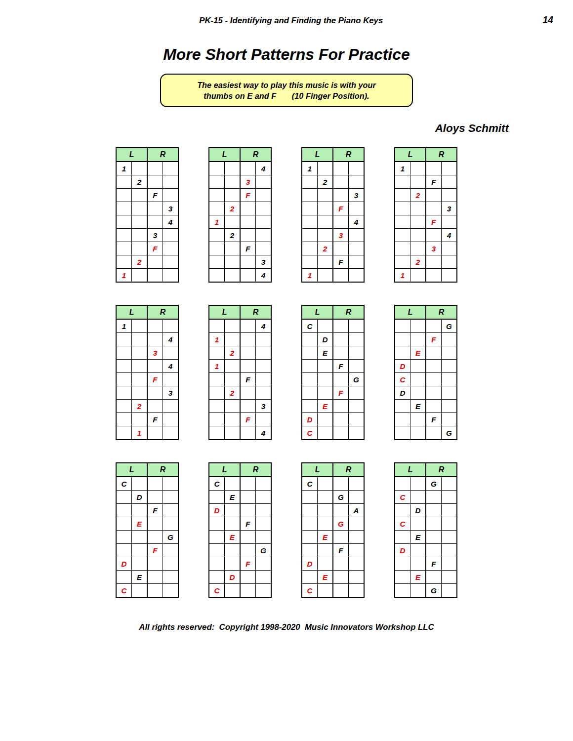PK-15 - Identifying and Finding the Piano Keys
14
More Short Patterns For Practice
The easiest way to play this music is with your
thumbs on E and F (10 Finger Position).
Aloys Schmitt
| L | R |
| --- | --- |
| 1 | | | |
| | 2 | | |
| | | F | |
| | | | 3 |
| | | | 4 |
| | | 3 | |
| | | F | |
| | 2 | | |
| 1 | | | |
| L | R |
| --- | --- |
| | | | 4 |
| | | 3 | |
| | | F | |
| | 2 | | |
| 1 | | | |
| | 2 | | |
| | | F | |
| | | | 3 |
| | | | 4 |
| L | R |
| --- | --- |
| 1 | | | |
| | 2 | | |
| | | | 3 |
| | | F | |
| | | | 4 |
| | | 3 | |
| | 2 | | |
| | | F | |
| 1 | | | |
| L | R |
| --- | --- |
| 1 | | | |
| | | F | |
| | 2 | | |
| | | | 3 |
| | | F | |
| | | | 4 |
| | | 3 | |
| | 2 | | |
| 1 | | | |
| L | R |
| --- | --- |
| 1 | | | |
| | | | 4 |
| | | 3 | |
| | | | 4 |
| | | F | |
| | | | 3 |
| | 2 | | |
| | | F | |
| | 1 | | |
| L | R |
| --- | --- |
| | | | 4 |
| 1 | | | |
| | 2 | | |
| 1 | | | |
| | | F | |
| | 2 | | |
| | | | 3 |
| | | F | |
| | | | 4 |
| L | R |
| --- | --- |
| C | | | |
| | D | | |
| | E | | |
| | | F | |
| | | | G |
| | | F | |
| | E | | |
| D | | | |
| C | | | |
| L | R |
| --- | --- |
| | | | G |
| | | F | |
| | E | | |
| D | | | |
| C | | | |
| D | | | |
| | E | | |
| | | F | |
| | | | G |
| L | R |
| --- | --- |
| C | | | |
| | D | | |
| | | F | |
| | E | | |
| | | | G |
| | | F | |
| D | | | |
| | E | | |
| C | | | |
| L | R |
| --- | --- |
| C | | | |
| | E | | |
| D | | | |
| | | F | |
| | E | | |
| | | | G |
| | | F | |
| | D | | |
| C | | | |
| L | R |
| --- | --- |
| C | | | |
| | | G | |
| | | | A |
| | | G | |
| | E | | |
| | | F | |
| D | | | |
| | E | | |
| C | | | |
| L | R |
| --- | --- |
| | | G | |
| C | | | |
| | D | | |
| C | | | |
| | E | | |
| D | | | |
| | | F | |
| | E | | |
| | | G | |
All rights reserved: Copyright 1998-2020 Music Innovators Workshop LLC